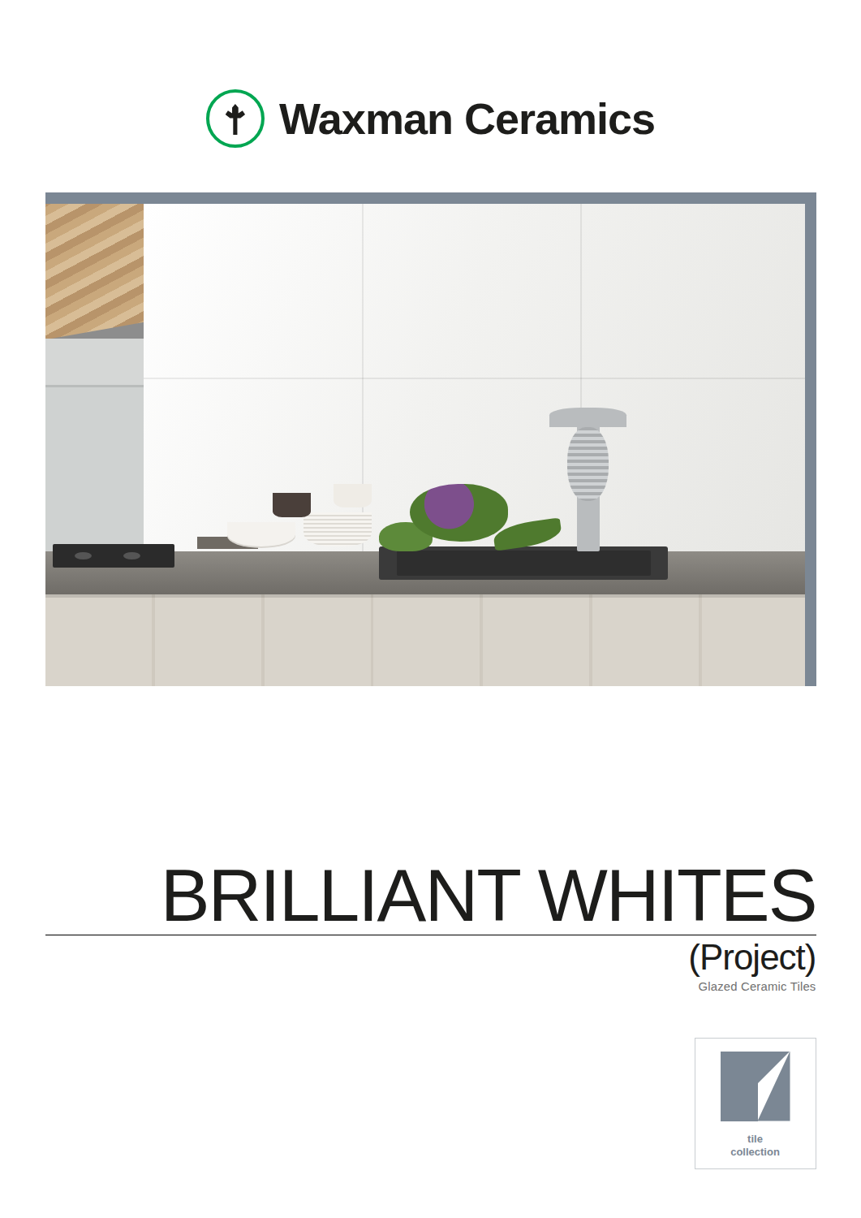Waxman Ceramics
BRILLIANT WHITES
(Project)
Glazed Ceramic Tiles
tile
collection